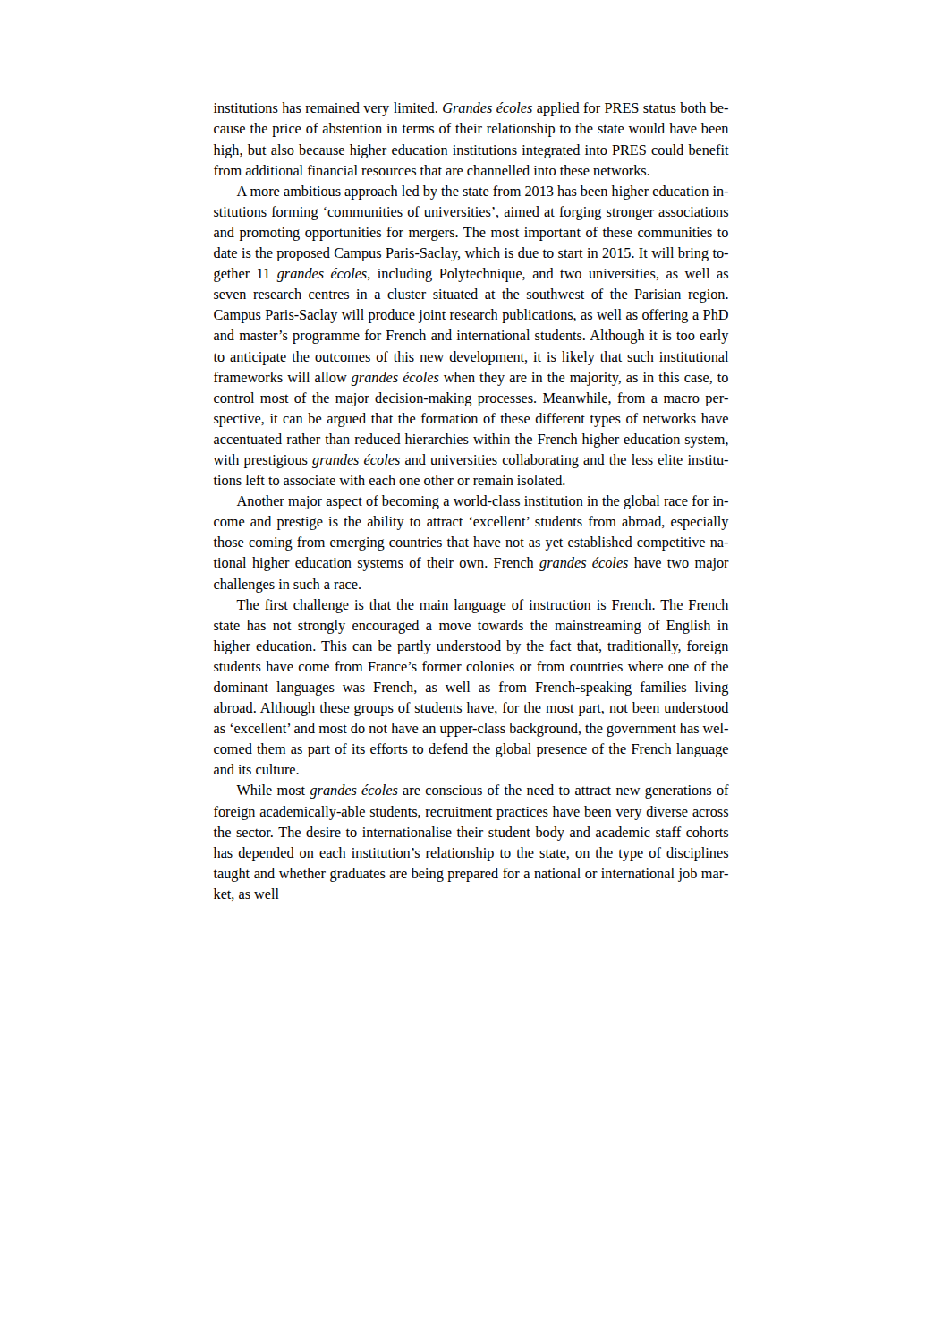institutions has remained very limited. Grandes écoles applied for PRES status both because the price of abstention in terms of their relationship to the state would have been high, but also because higher education institutions integrated into PRES could benefit from additional financial resources that are channelled into these networks.
A more ambitious approach led by the state from 2013 has been higher education institutions forming ‘communities of universities’, aimed at forging stronger associations and promoting opportunities for mergers. The most important of these communities to date is the proposed Campus Paris-Saclay, which is due to start in 2015. It will bring together 11 grandes écoles, including Polytechnique, and two universities, as well as seven research centres in a cluster situated at the southwest of the Parisian region. Campus Paris-Saclay will produce joint research publications, as well as offering a PhD and master’s programme for French and international students. Although it is too early to anticipate the outcomes of this new development, it is likely that such institutional frameworks will allow grandes écoles when they are in the majority, as in this case, to control most of the major decision-making processes. Meanwhile, from a macro perspective, it can be argued that the formation of these different types of networks have accentuated rather than reduced hierarchies within the French higher education system, with prestigious grandes écoles and universities collaborating and the less elite institutions left to associate with each one other or remain isolated.
Another major aspect of becoming a world-class institution in the global race for income and prestige is the ability to attract ‘excellent’ students from abroad, especially those coming from emerging countries that have not as yet established competitive national higher education systems of their own. French grandes écoles have two major challenges in such a race.
The first challenge is that the main language of instruction is French. The French state has not strongly encouraged a move towards the mainstreaming of English in higher education. This can be partly understood by the fact that, traditionally, foreign students have come from France’s former colonies or from countries where one of the dominant languages was French, as well as from French-speaking families living abroad. Although these groups of students have, for the most part, not been understood as ‘excellent’ and most do not have an upper-class background, the government has welcomed them as part of its efforts to defend the global presence of the French language and its culture.
While most grandes écoles are conscious of the need to attract new generations of foreign academically-able students, recruitment practices have been very diverse across the sector. The desire to internationalise their student body and academic staff cohorts has depended on each institution’s relationship to the state, on the type of disciplines taught and whether graduates are being prepared for a national or international job market, as well